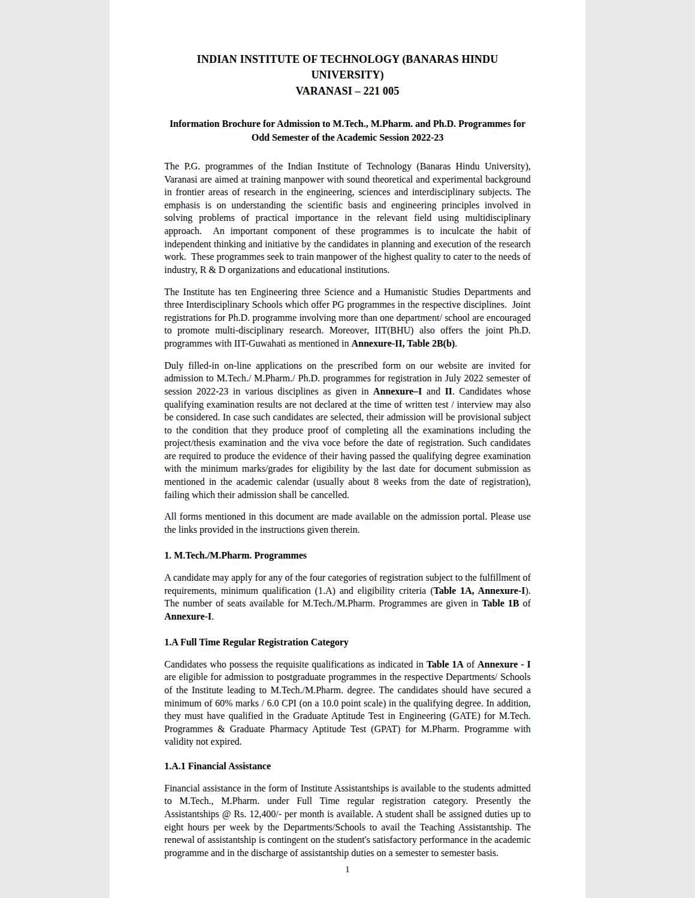INDIAN INSTITUTE OF TECHNOLOGY (BANARAS HINDU UNIVERSITY)
VARANASI – 221 005
Information Brochure for Admission to M.Tech., M.Pharm. and Ph.D. Programmes for
Odd Semester of the Academic Session 2022-23
The P.G. programmes of the Indian Institute of Technology (Banaras Hindu University), Varanasi are aimed at training manpower with sound theoretical and experimental background in frontier areas of research in the engineering, sciences and interdisciplinary subjects. The emphasis is on understanding the scientific basis and engineering principles involved in solving problems of practical importance in the relevant field using multidisciplinary approach. An important component of these programmes is to inculcate the habit of independent thinking and initiative by the candidates in planning and execution of the research work. These programmes seek to train manpower of the highest quality to cater to the needs of industry, R & D organizations and educational institutions.
The Institute has ten Engineering three Science and a Humanistic Studies Departments and three Interdisciplinary Schools which offer PG programmes in the respective disciplines. Joint registrations for Ph.D. programme involving more than one department/ school are encouraged to promote multi-disciplinary research. Moreover, IIT(BHU) also offers the joint Ph.D. programmes with IIT-Guwahati as mentioned in Annexure-II, Table 2B(b).
Duly filled-in on-line applications on the prescribed form on our website are invited for admission to M.Tech./ M.Pharm./ Ph.D. programmes for registration in July 2022 semester of session 2022-23 in various disciplines as given in Annexure–I and II. Candidates whose qualifying examination results are not declared at the time of written test / interview may also be considered. In case such candidates are selected, their admission will be provisional subject to the condition that they produce proof of completing all the examinations including the project/thesis examination and the viva voce before the date of registration. Such candidates are required to produce the evidence of their having passed the qualifying degree examination with the minimum marks/grades for eligibility by the last date for document submission as mentioned in the academic calendar (usually about 8 weeks from the date of registration), failing which their admission shall be cancelled.
All forms mentioned in this document are made available on the admission portal. Please use the links provided in the instructions given therein.
1. M.Tech./M.Pharm. Programmes
A candidate may apply for any of the four categories of registration subject to the fulfillment of requirements, minimum qualification (1.A) and eligibility criteria (Table 1A, Annexure-I). The number of seats available for M.Tech./M.Pharm. Programmes are given in Table 1B of Annexure-I.
1.A Full Time Regular Registration Category
Candidates who possess the requisite qualifications as indicated in Table 1A of Annexure - I are eligible for admission to postgraduate programmes in the respective Departments/ Schools of the Institute leading to M.Tech./M.Pharm. degree. The candidates should have secured a minimum of 60% marks / 6.0 CPI (on a 10.0 point scale) in the qualifying degree. In addition, they must have qualified in the Graduate Aptitude Test in Engineering (GATE) for M.Tech. Programmes & Graduate Pharmacy Aptitude Test (GPAT) for M.Pharm. Programme with validity not expired.
1.A.1 Financial Assistance
Financial assistance in the form of Institute Assistantships is available to the students admitted to M.Tech., M.Pharm. under Full Time regular registration category. Presently the Assistantships @ Rs. 12,400/- per month is available. A student shall be assigned duties up to eight hours per week by the Departments/Schools to avail the Teaching Assistantship. The renewal of assistantship is contingent on the student's satisfactory performance in the academic programme and in the discharge of assistantship duties on a semester to semester basis.
1